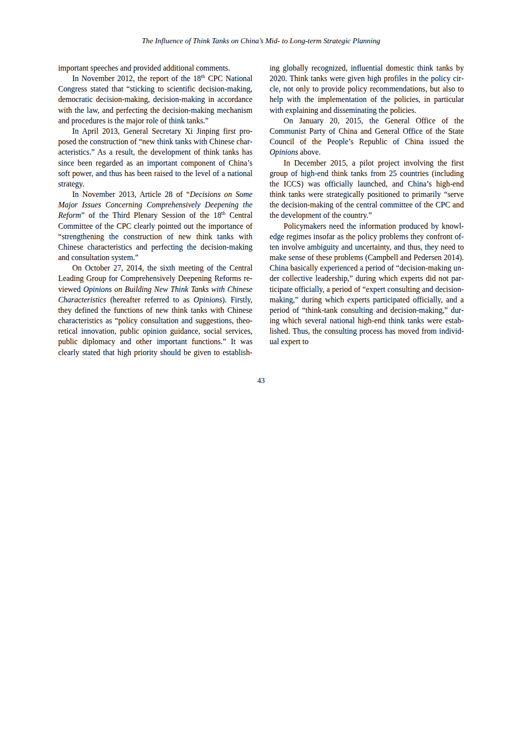The Influence of Think Tanks on China’s Mid- to Long-term Strategic Planning
important speeches and provided additional comments.
In November 2012, the report of the 18th CPC National Congress stated that “sticking to scientific decision-making, democratic decision-making, decision-making in accordance with the law, and perfecting the decision-making mechanism and procedures is the major role of think tanks.”
In April 2013, General Secretary Xi Jinping first proposed the construction of “new think tanks with Chinese characteristics.” As a result, the development of think tanks has since been regarded as an important component of China’s soft power, and thus has been raised to the level of a national strategy.
In November 2013, Article 28 of “Decisions on Some Major Issues Concerning Comprehensively Deepening the Reform” of the Third Plenary Session of the 18th Central Committee of the CPC clearly pointed out the importance of “strengthening the construction of new think tanks with Chinese characteristics and perfecting the decision-making and consultation system.”
On October 27, 2014, the sixth meeting of the Central Leading Group for Comprehensively Deepening Reforms reviewed Opinions on Building New Think Tanks with Chinese Characteristics (hereafter referred to as Opinions). Firstly, they defined the functions of new think tanks with Chinese characteristics as “policy consultation and suggestions, theoretical innovation, public opinion guidance, social services, public diplomacy and other important functions.” It was clearly stated that high priority should be given to establishing globally recognized, influential domestic think tanks by 2020. Think tanks were given high profiles in the policy circle, not only to provide policy recommendations, but also to help with the implementation of the policies, in particular with explaining and disseminating the policies.
On January 20, 2015, the General Office of the Communist Party of China and General Office of the State Council of the People’s Republic of China issued the Opinions above.
In December 2015, a pilot project involving the first group of high-end think tanks from 25 countries (including the ICCS) was officially launched, and China’s high-end think tanks were strategically positioned to primarily “serve the decision-making of the central committee of the CPC and the development of the country.”
Policymakers need the information produced by knowledge regimes insofar as the policy problems they confront often involve ambiguity and uncertainty, and thus, they need to make sense of these problems (Campbell and Pedersen 2014). China basically experienced a period of “decision-making under collective leadership,” during which experts did not participate officially, a period of “expert consulting and decision-making,” during which experts participated officially, and a period of “think-tank consulting and decision-making,” during which several national high-end think tanks were established. Thus, the consulting process has moved from individual expert to
43